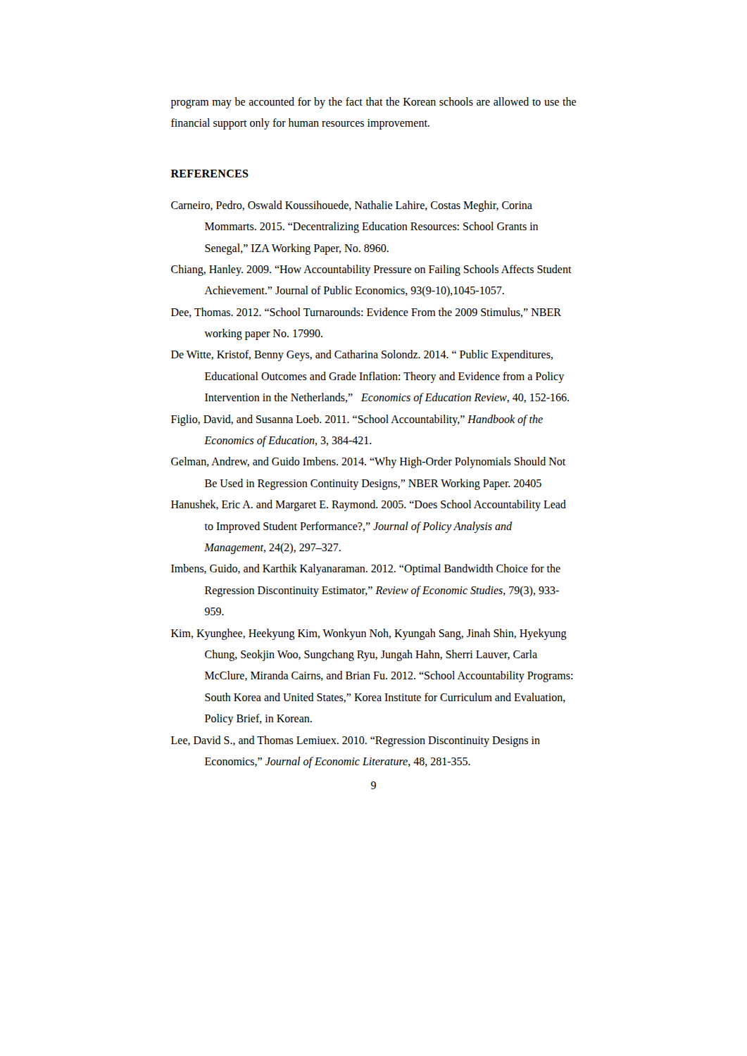program may be accounted for by the fact that the Korean schools are allowed to use the financial support only for human resources improvement.
REFERENCES
Carneiro, Pedro, Oswald Koussihouede, Nathalie Lahire, Costas Meghir, Corina Mommarts. 2015. “Decentralizing Education Resources: School Grants in Senegal,” IZA Working Paper, No. 8960.
Chiang, Hanley. 2009. “How Accountability Pressure on Failing Schools Affects Student Achievement.” Journal of Public Economics, 93(9-10),1045-1057.
Dee, Thomas. 2012. “School Turnarounds: Evidence From the 2009 Stimulus,” NBER working paper No. 17990.
De Witte, Kristof, Benny Geys, and Catharina Solondz. 2014. “ Public Expenditures, Educational Outcomes and Grade Inflation: Theory and Evidence from a Policy Intervention in the Netherlands,” Economics of Education Review, 40, 152-166.
Figlio, David, and Susanna Loeb. 2011. “School Accountability,” Handbook of the Economics of Education, 3, 384-421.
Gelman, Andrew, and Guido Imbens. 2014. “Why High-Order Polynomials Should Not Be Used in Regression Continuity Designs,” NBER Working Paper. 20405
Hanushek, Eric A. and Margaret E. Raymond. 2005. “Does School Accountability Lead to Improved Student Performance?,” Journal of Policy Analysis and Management, 24(2), 297–327.
Imbens, Guido, and Karthik Kalyanaraman. 2012. “Optimal Bandwidth Choice for the Regression Discontinuity Estimator,” Review of Economic Studies, 79(3), 933-959.
Kim, Kyunghee, Heekyung Kim, Wonkyun Noh, Kyungah Sang, Jinah Shin, Hyekyung Chung, Seokjin Woo, Sungchang Ryu, Jungah Hahn, Sherri Lauver, Carla McClure, Miranda Cairns, and Brian Fu. 2012. “School Accountability Programs: South Korea and United States,” Korea Institute for Curriculum and Evaluation, Policy Brief, in Korean.
Lee, David S., and Thomas Lemiuex. 2010. “Regression Discontinuity Designs in Economics,” Journal of Economic Literature, 48, 281-355.
9